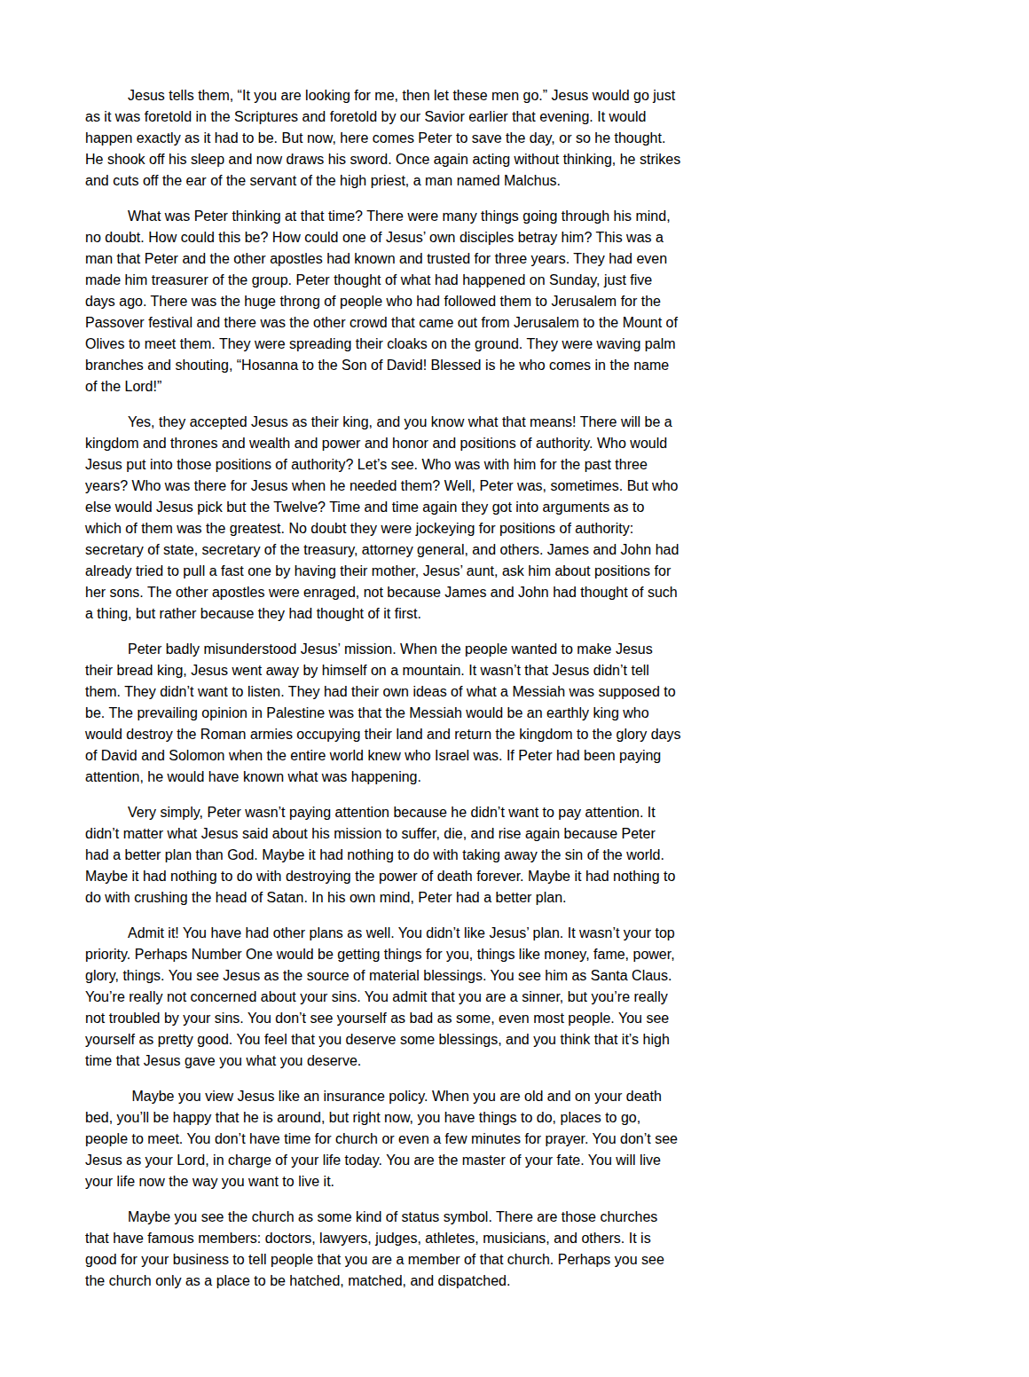Jesus tells them, “It you are looking for me, then let these men go.” Jesus would go just as it was foretold in the Scriptures and foretold by our Savior earlier that evening. It would happen exactly as it had to be. But now, here comes Peter to save the day, or so he thought. He shook off his sleep and now draws his sword. Once again acting without thinking, he strikes and cuts off the ear of the servant of the high priest, a man named Malchus.
What was Peter thinking at that time? There were many things going through his mind, no doubt. How could this be? How could one of Jesus’ own disciples betray him? This was a man that Peter and the other apostles had known and trusted for three years. They had even made him treasurer of the group. Peter thought of what had happened on Sunday, just five days ago. There was the huge throng of people who had followed them to Jerusalem for the Passover festival and there was the other crowd that came out from Jerusalem to the Mount of Olives to meet them. They were spreading their cloaks on the ground. They were waving palm branches and shouting, “Hosanna to the Son of David! Blessed is he who comes in the name of the Lord!”
Yes, they accepted Jesus as their king, and you know what that means! There will be a kingdom and thrones and wealth and power and honor and positions of authority. Who would Jesus put into those positions of authority? Let’s see. Who was with him for the past three years? Who was there for Jesus when he needed them? Well, Peter was, sometimes. But who else would Jesus pick but the Twelve? Time and time again they got into arguments as to which of them was the greatest. No doubt they were jockeying for positions of authority: secretary of state, secretary of the treasury, attorney general, and others. James and John had already tried to pull a fast one by having their mother, Jesus’ aunt, ask him about positions for her sons. The other apostles were enraged, not because James and John had thought of such a thing, but rather because they had thought of it first.
Peter badly misunderstood Jesus’ mission. When the people wanted to make Jesus their bread king, Jesus went away by himself on a mountain. It wasn’t that Jesus didn’t tell them. They didn’t want to listen. They had their own ideas of what a Messiah was supposed to be. The prevailing opinion in Palestine was that the Messiah would be an earthly king who would destroy the Roman armies occupying their land and return the kingdom to the glory days of David and Solomon when the entire world knew who Israel was. If Peter had been paying attention, he would have known what was happening.
Very simply, Peter wasn’t paying attention because he didn’t want to pay attention. It didn’t matter what Jesus said about his mission to suffer, die, and rise again because Peter had a better plan than God. Maybe it had nothing to do with taking away the sin of the world. Maybe it had nothing to do with destroying the power of death forever. Maybe it had nothing to do with crushing the head of Satan. In his own mind, Peter had a better plan.
Admit it! You have had other plans as well. You didn’t like Jesus’ plan. It wasn’t your top priority. Perhaps Number One would be getting things for you, things like money, fame, power, glory, things. You see Jesus as the source of material blessings. You see him as Santa Claus. You’re really not concerned about your sins. You admit that you are a sinner, but you’re really not troubled by your sins. You don’t see yourself as bad as some, even most people. You see yourself as pretty good. You feel that you deserve some blessings, and you think that it’s high time that Jesus gave you what you deserve.
Maybe you view Jesus like an insurance policy. When you are old and on your death bed, you’ll be happy that he is around, but right now, you have things to do, places to go, people to meet. You don’t have time for church or even a few minutes for prayer. You don’t see Jesus as your Lord, in charge of your life today. You are the master of your fate. You will live your life now the way you want to live it.
Maybe you see the church as some kind of status symbol. There are those churches that have famous members: doctors, lawyers, judges, athletes, musicians, and others. It is good for your business to tell people that you are a member of that church. Perhaps you see the church only as a place to be hatched, matched, and dispatched.